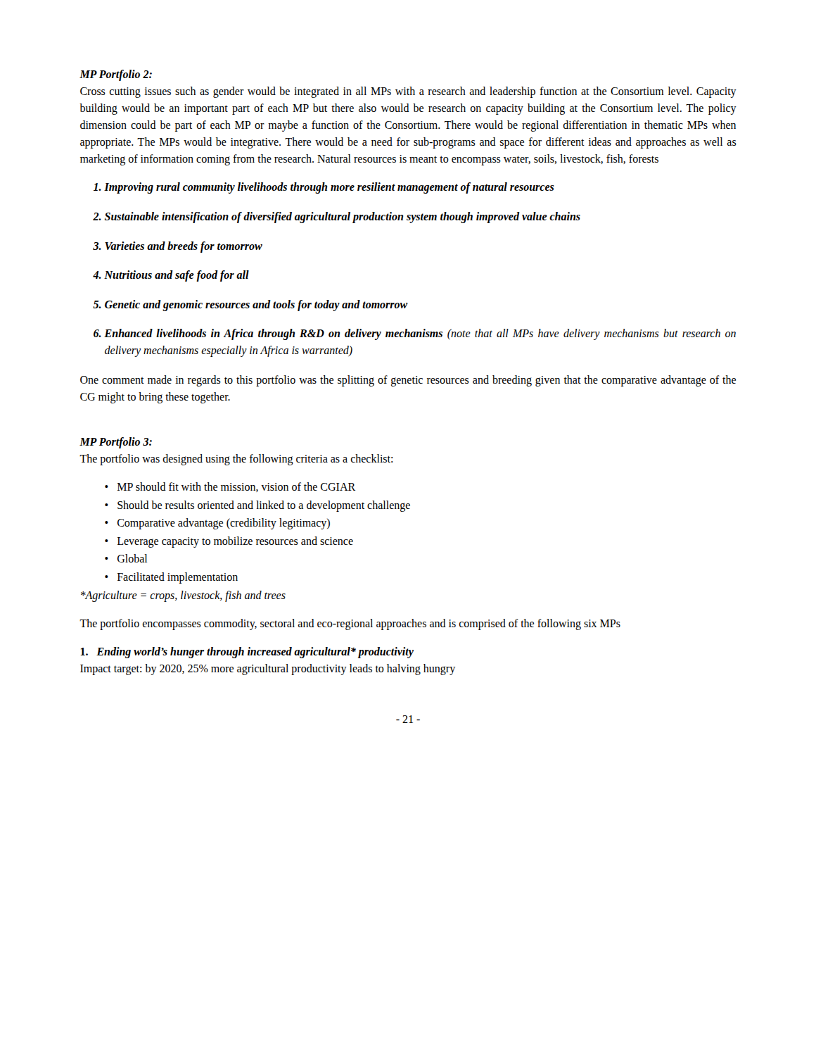MP Portfolio 2:
Cross cutting issues such as gender would be integrated in all MPs with a research and leadership function at the Consortium level. Capacity building would be an important part of each MP but there also would be research on capacity building at the Consortium level. The policy dimension could be part of each MP or maybe a function of the Consortium. There would be regional differentiation in thematic MPs when appropriate. The MPs would be integrative. There would be a need for sub-programs and space for different ideas and approaches as well as marketing of information coming from the research. Natural resources is meant to encompass water, soils, livestock, fish, forests
Improving rural community livelihoods through more resilient management of natural resources
Sustainable intensification of diversified agricultural production system though improved value chains
Varieties and breeds for tomorrow
Nutritious and safe food for all
Genetic and genomic resources and tools for today and tomorrow
Enhanced livelihoods in Africa through R&D on delivery mechanisms (note that all MPs have delivery mechanisms but research on delivery mechanisms especially in Africa is warranted)
One comment made in regards to this portfolio was the splitting of genetic resources and breeding given that the comparative advantage of the CG might to bring these together.
MP Portfolio 3:
The portfolio was designed using the following criteria as a checklist:
MP should fit with the mission, vision of the CGIAR
Should be results oriented and linked to a development challenge
Comparative advantage (credibility legitimacy)
Leverage capacity to mobilize resources and science
Global
Facilitated implementation
*Agriculture = crops, livestock, fish and trees
The portfolio encompasses commodity, sectoral and eco-regional approaches and is comprised of the following six MPs
1. Ending world’s hunger through increased agricultural* productivity
Impact target: by 2020, 25% more agricultural productivity leads to halving hungry
- 21 -